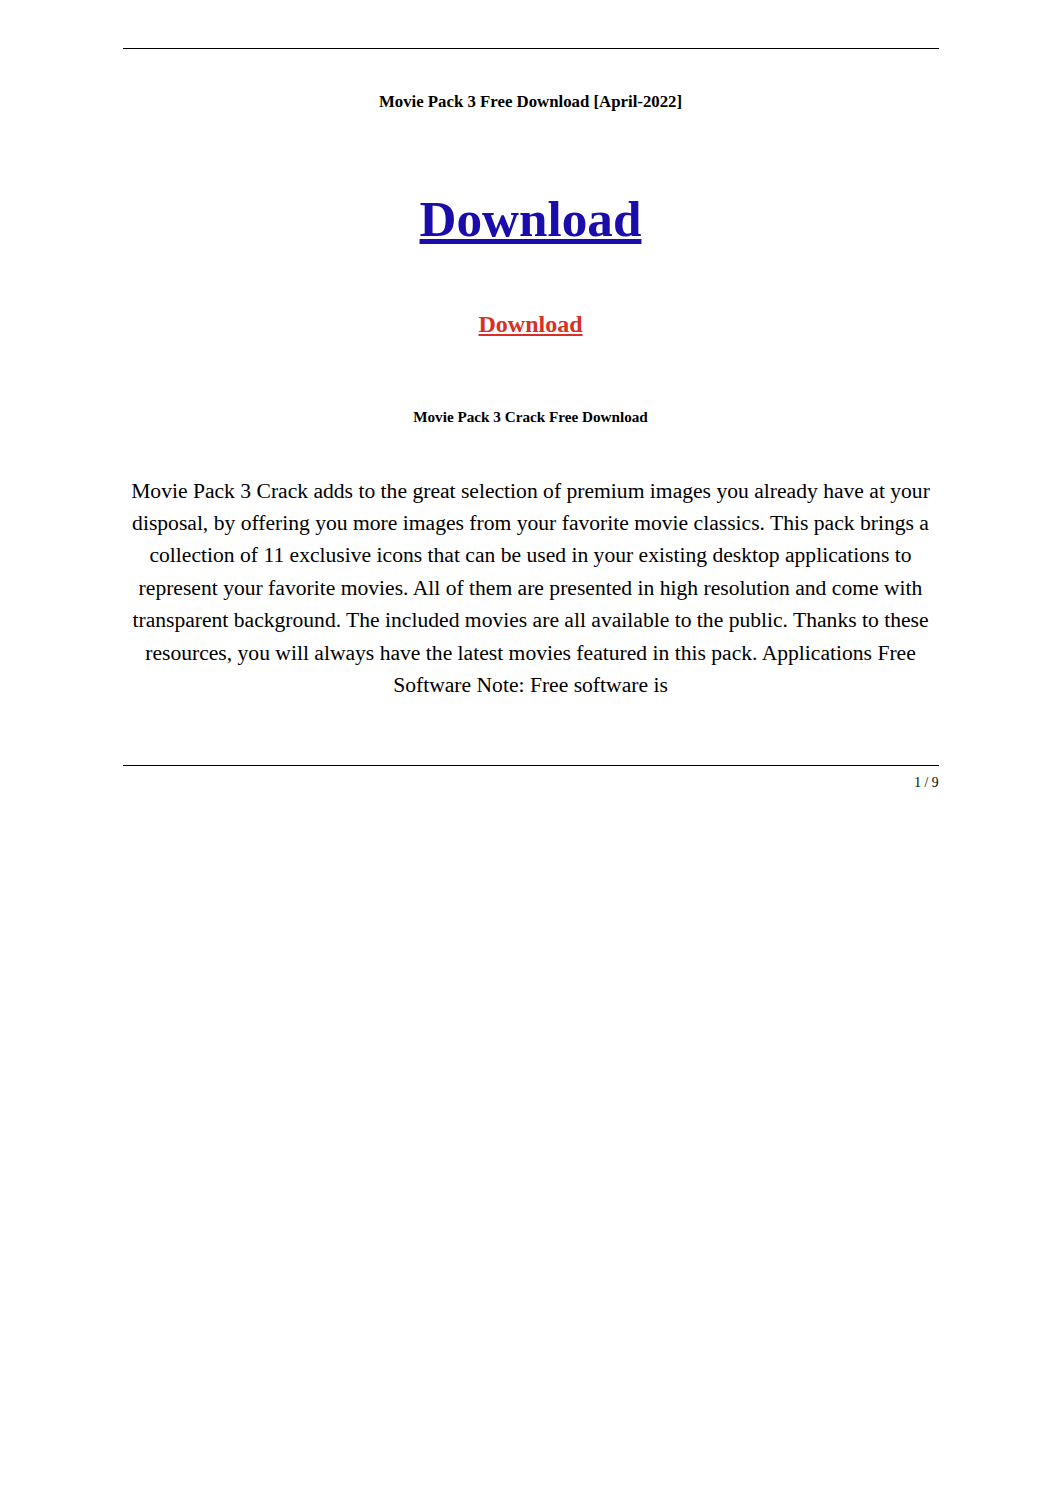Movie Pack 3 Free Download [April-2022]
Download
Download
Movie Pack 3 Crack Free Download
Movie Pack 3 Crack adds to the great selection of premium images you already have at your disposal, by offering you more images from your favorite movie classics. This pack brings a collection of 11 exclusive icons that can be used in your existing desktop applications to represent your favorite movies. All of them are presented in high resolution and come with transparent background. The included movies are all available to the public. Thanks to these resources, you will always have the latest movies featured in this pack. Applications Free Software Note: Free software is
1 / 9